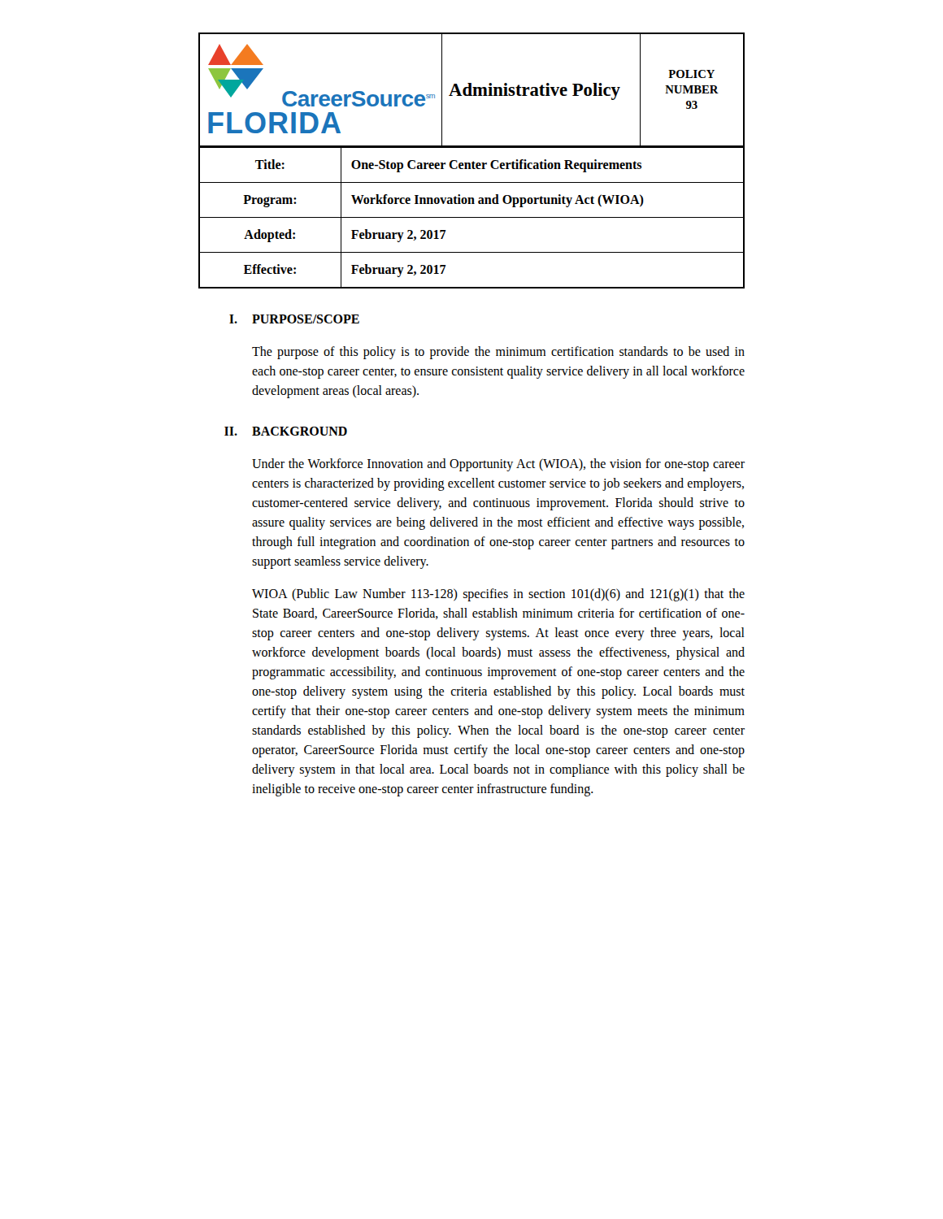| CareerSource sm FLORIDA | Administrative Policy | POLICY NUMBER 93 |
| Title: | One-Stop Career Center Certification Requirements |
| Program: | Workforce Innovation and Opportunity Act (WIOA) |
| Adopted: | February 2, 2017 |
| Effective: | February 2, 2017 |
I. PURPOSE/SCOPE
The purpose of this policy is to provide the minimum certification standards to be used in each one-stop career center, to ensure consistent quality service delivery in all local workforce development areas (local areas).
II. BACKGROUND
Under the Workforce Innovation and Opportunity Act (WIOA), the vision for one-stop career centers is characterized by providing excellent customer service to job seekers and employers, customer-centered service delivery, and continuous improvement. Florida should strive to assure quality services are being delivered in the most efficient and effective ways possible, through full integration and coordination of one-stop career center partners and resources to support seamless service delivery.
WIOA (Public Law Number 113-128) specifies in section 101(d)(6) and 121(g)(1) that the State Board, CareerSource Florida, shall establish minimum criteria for certification of one-stop career centers and one-stop delivery systems. At least once every three years, local workforce development boards (local boards) must assess the effectiveness, physical and programmatic accessibility, and continuous improvement of one-stop career centers and the one-stop delivery system using the criteria established by this policy. Local boards must certify that their one-stop career centers and one-stop delivery system meets the minimum standards established by this policy. When the local board is the one-stop career center operator, CareerSource Florida must certify the local one-stop career centers and one-stop delivery system in that local area. Local boards not in compliance with this policy shall be ineligible to receive one-stop career center infrastructure funding.